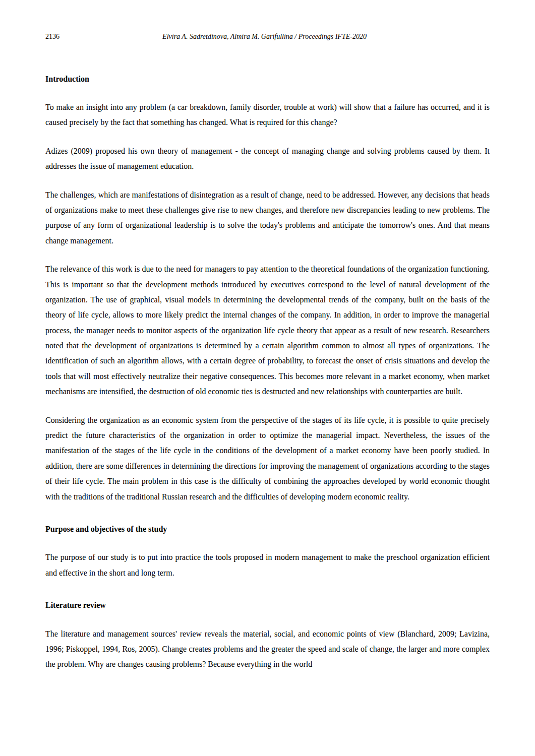2136 Elvira A. Sadretdinova, Almira M. Garifullina / Proceedings IFTE-2020
Introduction
To make an insight into any problem (a car breakdown, family disorder, trouble at work) will show that a failure has occurred, and it is caused precisely by the fact that something has changed. What is required for this change?
Adizes (2009) proposed his own theory of management - the concept of managing change and solving problems caused by them. It addresses the issue of management education.
The challenges, which are manifestations of disintegration as a result of change, need to be addressed. However, any decisions that heads of organizations make to meet these challenges give rise to new changes, and therefore new discrepancies leading to new problems. The purpose of any form of organizational leadership is to solve the today's problems and anticipate the tomorrow's ones. And that means change management.
The relevance of this work is due to the need for managers to pay attention to the theoretical foundations of the organization functioning. This is important so that the development methods introduced by executives correspond to the level of natural development of the organization. The use of graphical, visual models in determining the developmental trends of the company, built on the basis of the theory of life cycle, allows to more likely predict the internal changes of the company. In addition, in order to improve the managerial process, the manager needs to monitor aspects of the organization life cycle theory that appear as a result of new research. Researchers noted that the development of organizations is determined by a certain algorithm common to almost all types of organizations. The identification of such an algorithm allows, with a certain degree of probability, to forecast the onset of crisis situations and develop the tools that will most effectively neutralize their negative consequences. This becomes more relevant in a market economy, when market mechanisms are intensified, the destruction of old economic ties is destructed and new relationships with counterparties are built.
Considering the organization as an economic system from the perspective of the stages of its life cycle, it is possible to quite precisely predict the future characteristics of the organization in order to optimize the managerial impact. Nevertheless, the issues of the manifestation of the stages of the life cycle in the conditions of the development of a market economy have been poorly studied. In addition, there are some differences in determining the directions for improving the management of organizations according to the stages of their life cycle. The main problem in this case is the difficulty of combining the approaches developed by world economic thought with the traditions of the traditional Russian research and the difficulties of developing modern economic reality.
Purpose and objectives of the study
The purpose of our study is to put into practice the tools proposed in modern management to make the preschool organization efficient and effective in the short and long term.
Literature review
The literature and management sources' review reveals the material, social, and economic points of view (Blanchard, 2009; Lavizina, 1996; Piskoppel, 1994, Ros, 2005). Change creates problems and the greater the speed and scale of change, the larger and more complex the problem. Why are changes causing problems? Because everything in the world